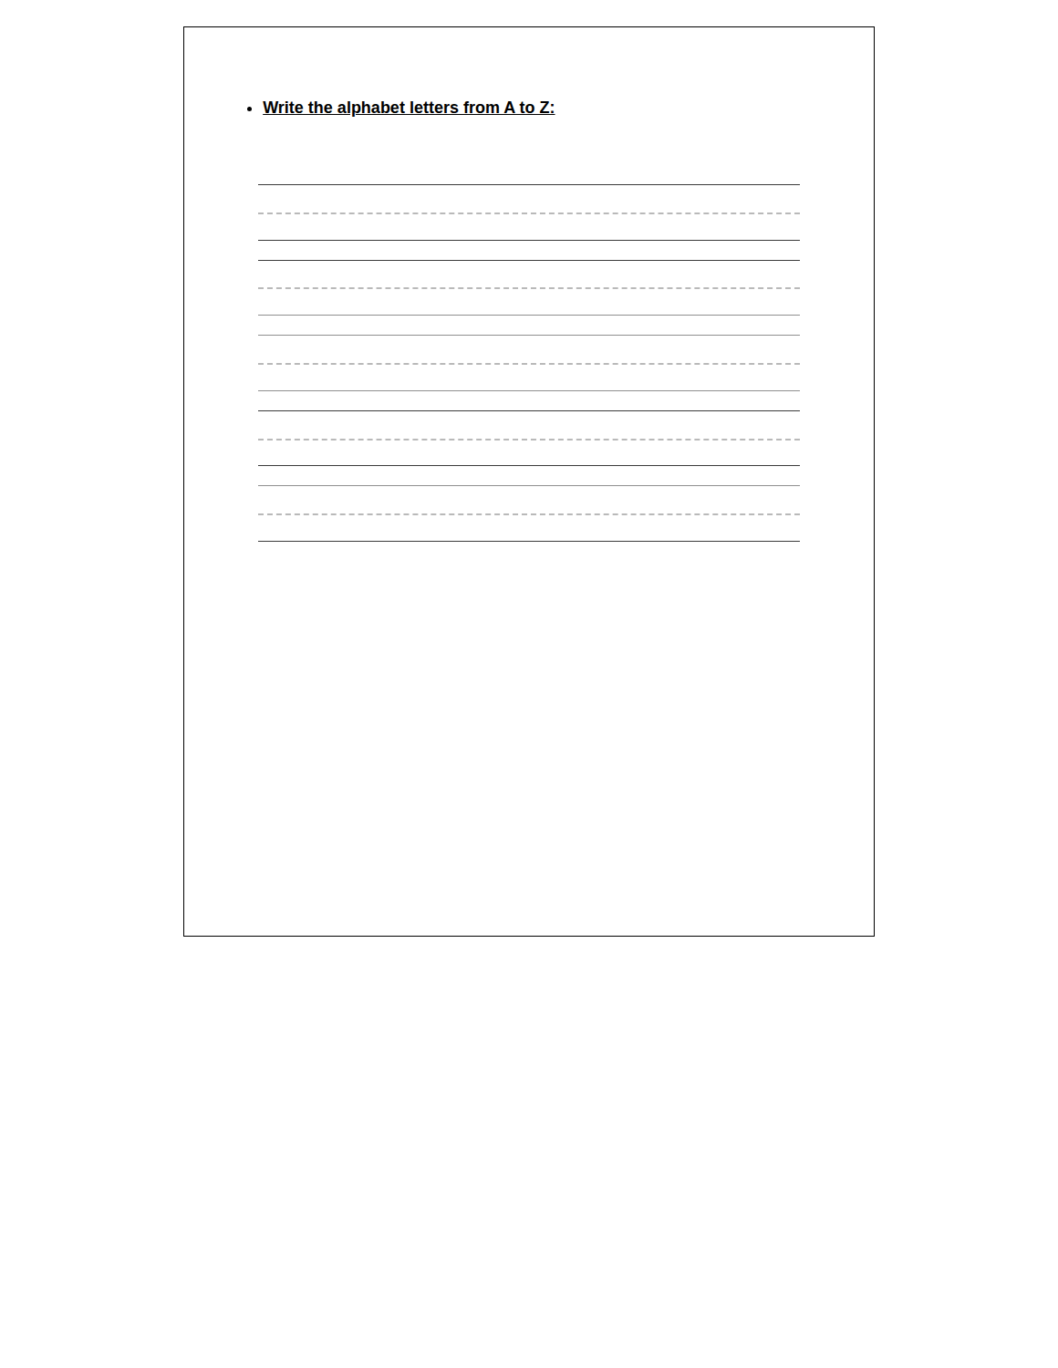Write the alphabet letters from A to Z: